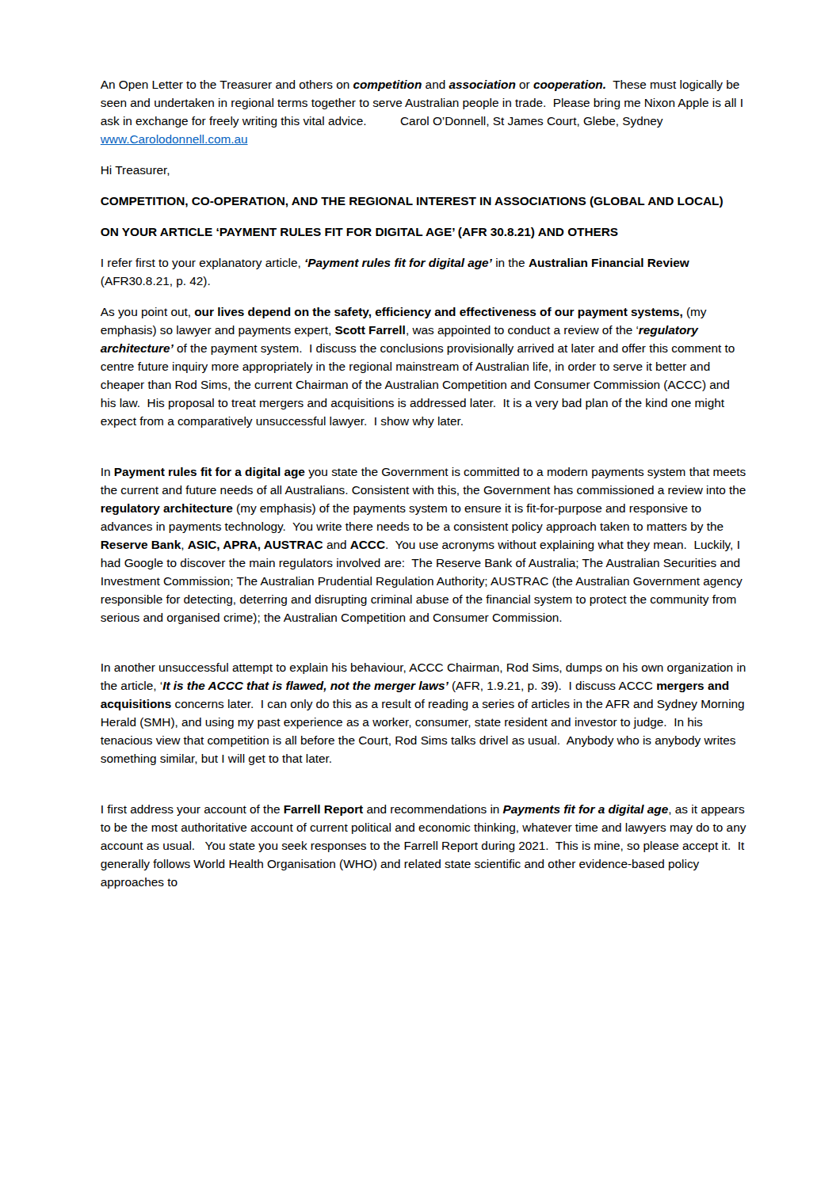An Open Letter to the Treasurer and others on competition and association or cooperation. These must logically be seen and undertaken in regional terms together to serve Australian people in trade. Please bring me Nixon Apple is all I ask in exchange for freely writing this vital advice. Carol O’Donnell, St James Court, Glebe, Sydney www.Carolodonnell.com.au
Hi Treasurer,
COMPETITION, CO-OPERATION, AND THE REGIONAL INTEREST IN ASSOCIATIONS (GLOBAL AND LOCAL)
ON YOUR ARTICLE ‘PAYMENT RULES FIT FOR DIGITAL AGE’ (AFR 30.8.21) AND OTHERS
I refer first to your explanatory article, ‘Payment rules fit for digital age’ in the Australian Financial Review (AFR30.8.21, p. 42).
As you point out, our lives depend on the safety, efficiency and effectiveness of our payment systems, (my emphasis) so lawyer and payments expert, Scott Farrell, was appointed to conduct a review of the ‘regulatory architecture’ of the payment system. I discuss the conclusions provisionally arrived at later and offer this comment to centre future inquiry more appropriately in the regional mainstream of Australian life, in order to serve it better and cheaper than Rod Sims, the current Chairman of the Australian Competition and Consumer Commission (ACCC) and his law. His proposal to treat mergers and acquisitions is addressed later. It is a very bad plan of the kind one might expect from a comparatively unsuccessful lawyer. I show why later.
In Payment rules fit for a digital age you state the Government is committed to a modern payments system that meets the current and future needs of all Australians. Consistent with this, the Government has commissioned a review into the regulatory architecture (my emphasis) of the payments system to ensure it is fit-for-purpose and responsive to advances in payments technology. You write there needs to be a consistent policy approach taken to matters by the Reserve Bank, ASIC, APRA, AUSTRAC and ACCC. You use acronyms without explaining what they mean. Luckily, I had Google to discover the main regulators involved are: The Reserve Bank of Australia; The Australian Securities and Investment Commission; The Australian Prudential Regulation Authority; AUSTRAC (the Australian Government agency responsible for detecting, deterring and disrupting criminal abuse of the financial system to protect the community from serious and organised crime); the Australian Competition and Consumer Commission.
In another unsuccessful attempt to explain his behaviour, ACCC Chairman, Rod Sims, dumps on his own organization in the article, ‘It is the ACCC that is flawed, not the merger laws’ (AFR, 1.9.21, p. 39). I discuss ACCC mergers and acquisitions concerns later. I can only do this as a result of reading a series of articles in the AFR and Sydney Morning Herald (SMH), and using my past experience as a worker, consumer, state resident and investor to judge. In his tenacious view that competition is all before the Court, Rod Sims talks drivel as usual. Anybody who is anybody writes something similar, but I will get to that later.
I first address your account of the Farrell Report and recommendations in Payments fit for a digital age, as it appears to be the most authoritative account of current political and economic thinking, whatever time and lawyers may do to any account as usual. You state you seek responses to the Farrell Report during 2021. This is mine, so please accept it. It generally follows World Health Organisation (WHO) and related state scientific and other evidence-based policy approaches to